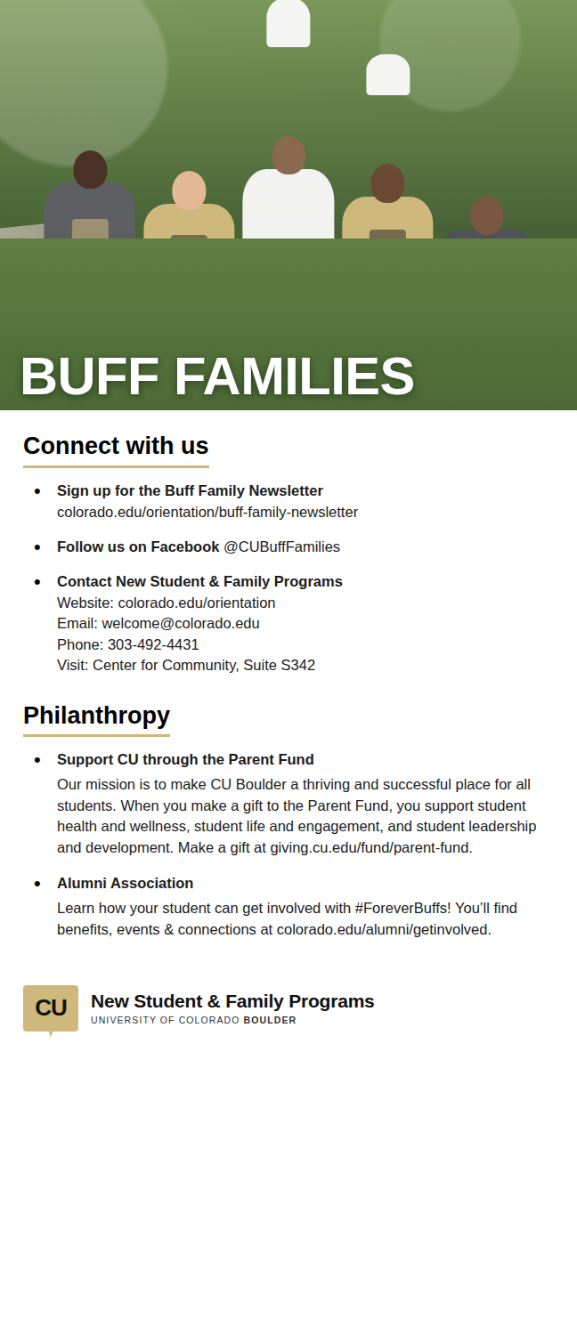Buff Families
Connect with us
Sign up for the Buff Family Newsletter colorado.edu/orientation/buff-family-newsletter
Follow us on Facebook @CUBuffFamilies
Contact New Student & Family Programs Website: colorado.edu/orientation Email: welcome@colorado.edu Phone: 303-492-4431 Visit: Center for Community, Suite S342
Philanthropy
Support CU through the Parent Fund
Our mission is to make CU Boulder a thriving and successful place for all students. When you make a gift to the Parent Fund, you support student health and wellness, student life and engagement, and student leadership and development. Make a gift at giving.cu.edu/fund/parent-fund.
Alumni Association
Learn how your student can get involved with #ForeverBuffs! You’ll find benefits, events & connections at colorado.edu/alumni/getinvolved.
CU
New Student & Family Programs
University of Colorado Boulder